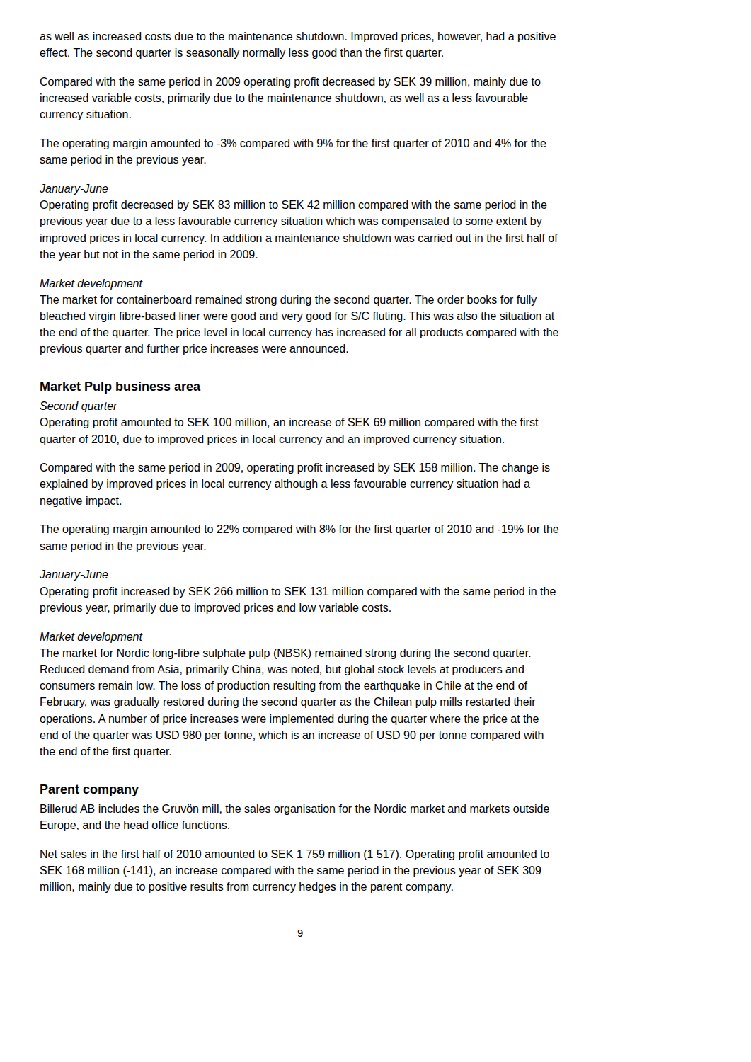as well as increased costs due to the maintenance shutdown. Improved prices, however, had a positive effect. The second quarter is seasonally normally less good than the first quarter.
Compared with the same period in 2009 operating profit decreased by SEK 39 million, mainly due to increased variable costs, primarily due to the maintenance shutdown, as well as a less favourable currency situation.
The operating margin amounted to -3% compared with 9% for the first quarter of 2010 and 4% for the same period in the previous year.
January-June
Operating profit decreased by SEK 83 million to SEK 42 million compared with the same period in the previous year due to a less favourable currency situation which was compensated to some extent by improved prices in local currency. In addition a maintenance shutdown was carried out in the first half of the year but not in the same period in 2009.
Market development
The market for containerboard remained strong during the second quarter. The order books for fully bleached virgin fibre-based liner were good and very good for S/C fluting. This was also the situation at the end of the quarter. The price level in local currency has increased for all products compared with the previous quarter and further price increases were announced.
Market Pulp business area
Second quarter
Operating profit amounted to SEK 100 million, an increase of SEK 69 million compared with the first quarter of 2010, due to improved prices in local currency and an improved currency situation.
Compared with the same period in 2009, operating profit increased by SEK 158 million. The change is explained by improved prices in local currency although a less favourable currency situation had a negative impact.
The operating margin amounted to 22% compared with 8% for the first quarter of 2010 and -19% for the same period in the previous year.
January-June
Operating profit increased by SEK 266 million to SEK 131 million compared with the same period in the previous year, primarily due to improved prices and low variable costs.
Market development
The market for Nordic long-fibre sulphate pulp (NBSK) remained strong during the second quarter. Reduced demand from Asia, primarily China, was noted, but global stock levels at producers and consumers remain low. The loss of production resulting from the earthquake in Chile at the end of February, was gradually restored during the second quarter as the Chilean pulp mills restarted their operations. A number of price increases were implemented during the quarter where the price at the end of the quarter was USD 980 per tonne, which is an increase of USD 90 per tonne compared with the end of the first quarter.
Parent company
Billerud AB includes the Gruvön mill, the sales organisation for the Nordic market and markets outside Europe, and the head office functions.
Net sales in the first half of 2010 amounted to SEK 1 759 million (1 517). Operating profit amounted to SEK 168 million (-141), an increase compared with the same period in the previous year of SEK 309 million, mainly due to positive results from currency hedges in the parent company.
9